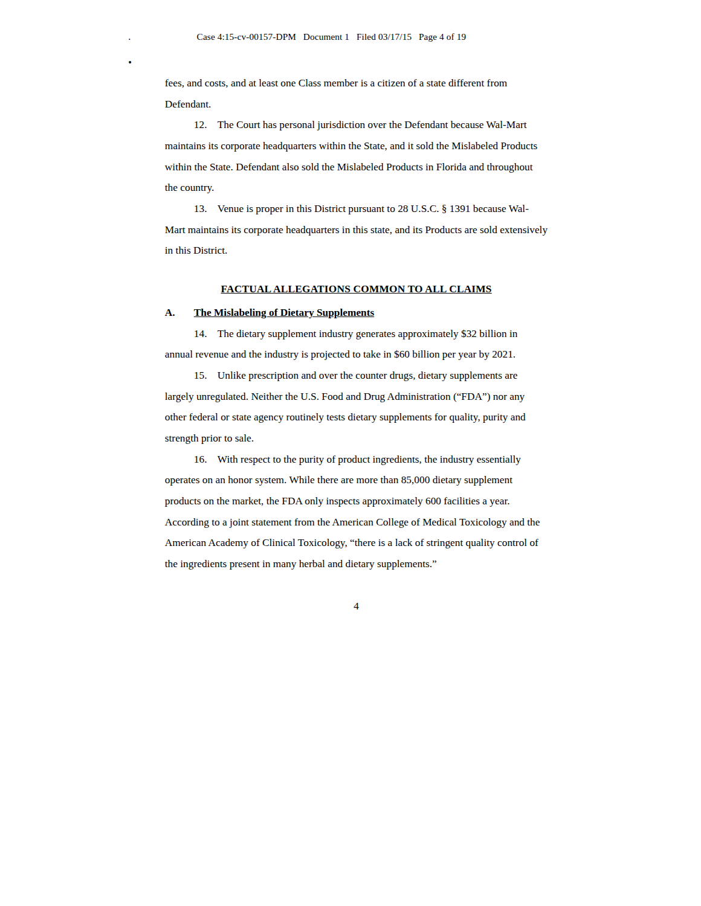.
•
Case 4:15-cv-00157-DPM Document 1 Filed 03/17/15 Page 4 of 19
fees, and costs, and at least one Class member is a citizen of a state different from Defendant.
12. The Court has personal jurisdiction over the Defendant because Wal-Mart maintains its corporate headquarters within the State, and it sold the Mislabeled Products within the State. Defendant also sold the Mislabeled Products in Florida and throughout the country.
13. Venue is proper in this District pursuant to 28 U.S.C. § 1391 because Wal-Mart maintains its corporate headquarters in this state, and its Products are sold extensively in this District.
FACTUAL ALLEGATIONS COMMON TO ALL CLAIMS
A. The Mislabeling of Dietary Supplements
14. The dietary supplement industry generates approximately $32 billion in annual revenue and the industry is projected to take in $60 billion per year by 2021.
15. Unlike prescription and over the counter drugs, dietary supplements are largely unregulated. Neither the U.S. Food and Drug Administration (“FDA”) nor any other federal or state agency routinely tests dietary supplements for quality, purity and strength prior to sale.
16. With respect to the purity of product ingredients, the industry essentially operates on an honor system. While there are more than 85,000 dietary supplement products on the market, the FDA only inspects approximately 600 facilities a year. According to a joint statement from the American College of Medical Toxicology and the American Academy of Clinical Toxicology, “there is a lack of stringent quality control of the ingredients present in many herbal and dietary supplements.”
4